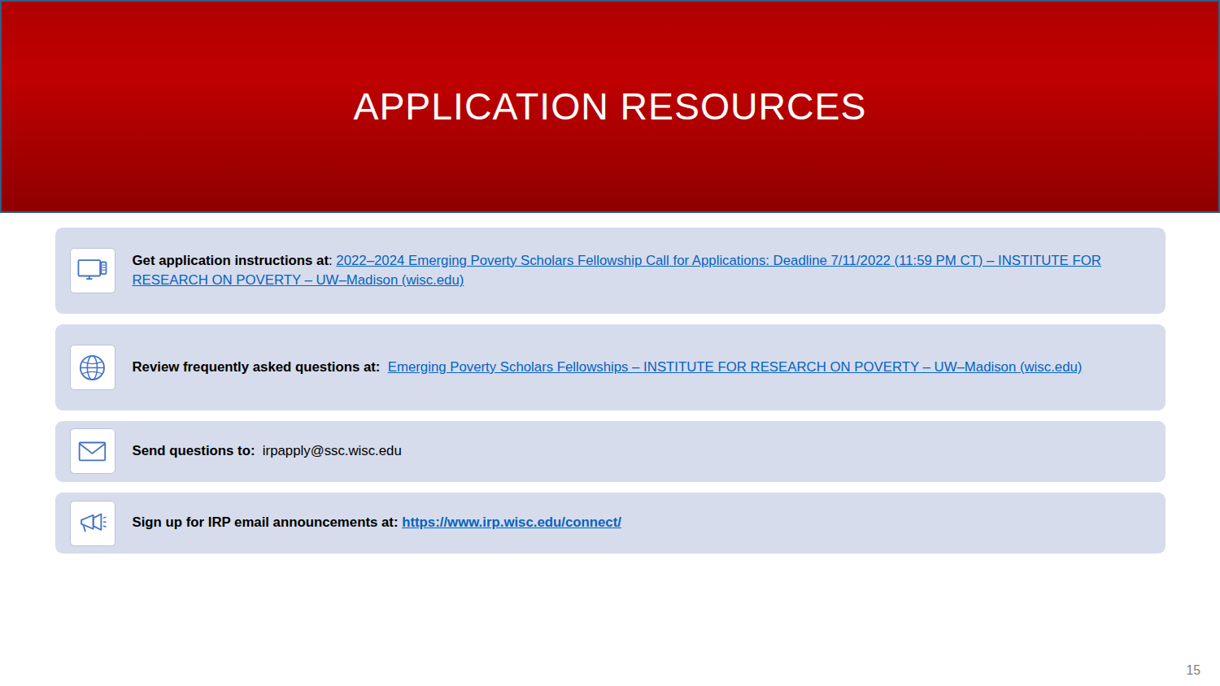APPLICATION RESOURCES
Get application instructions at: 2022–2024 Emerging Poverty Scholars Fellowship Call for Applications: Deadline 7/11/2022 (11:59 PM CT) – INSTITUTE FOR RESEARCH ON POVERTY – UW–Madison (wisc.edu)
Review frequently asked questions at: Emerging Poverty Scholars Fellowships – INSTITUTE FOR RESEARCH ON POVERTY – UW–Madison (wisc.edu)
Send questions to: irpapply@ssc.wisc.edu
Sign up for IRP email announcements at: https://www.irp.wisc.edu/connect/
15